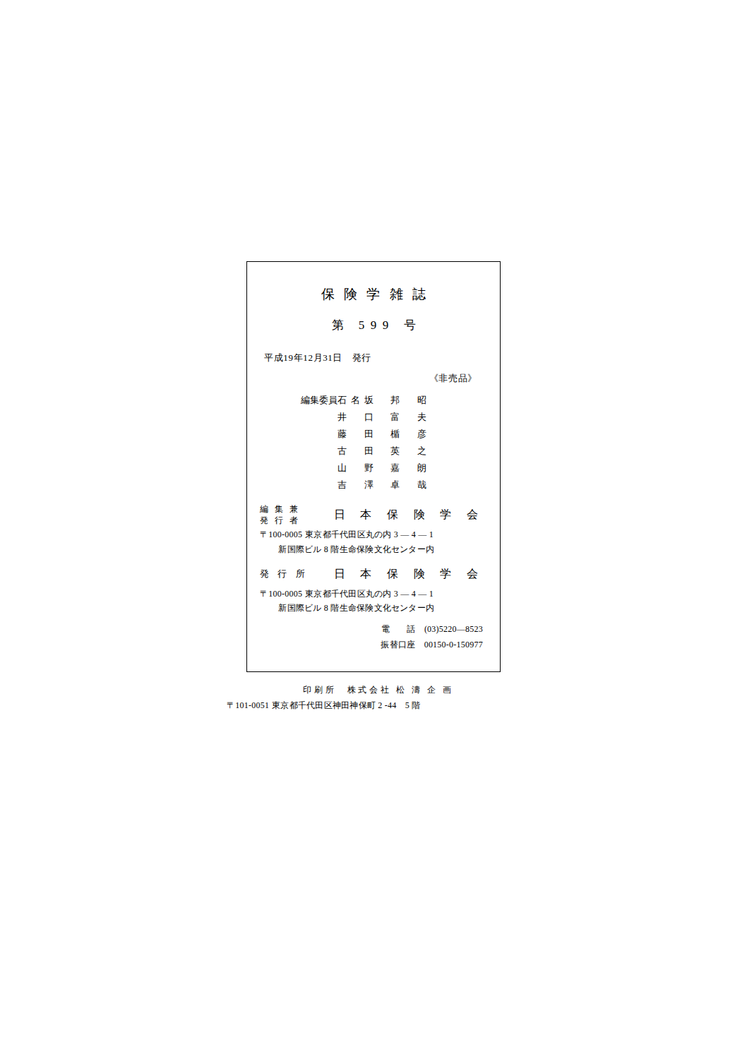保険学雑誌
第 599 号
平成19年12月31日　発行
《非売品》
| 編集委員 | 石名坂 邦 昭 井 口 富 夫 藤 田 楯 彦 古 田 英 之 山 野 嘉 朗 吉 澤 卓 哉 |
編 集 兼 発 行 者
日 本 保 険 学 会
〒100-0005東京都千代田区丸の内 3 — 4 — 1 新国際ビル 8 階生命保険文化センター内
発 行 所
日 本 保 険 学 会
〒100-0005東京都千代田区丸の内 3 — 4 — 1 新国際ビル 8 階生命保険文化センター内
電　　話　(03)5220—8523
振替口座　00150-0-150977
印刷所　株式会社 松 濤 企 画
〒101-0051東京都千代田区神田神保町 2 -44　5 階